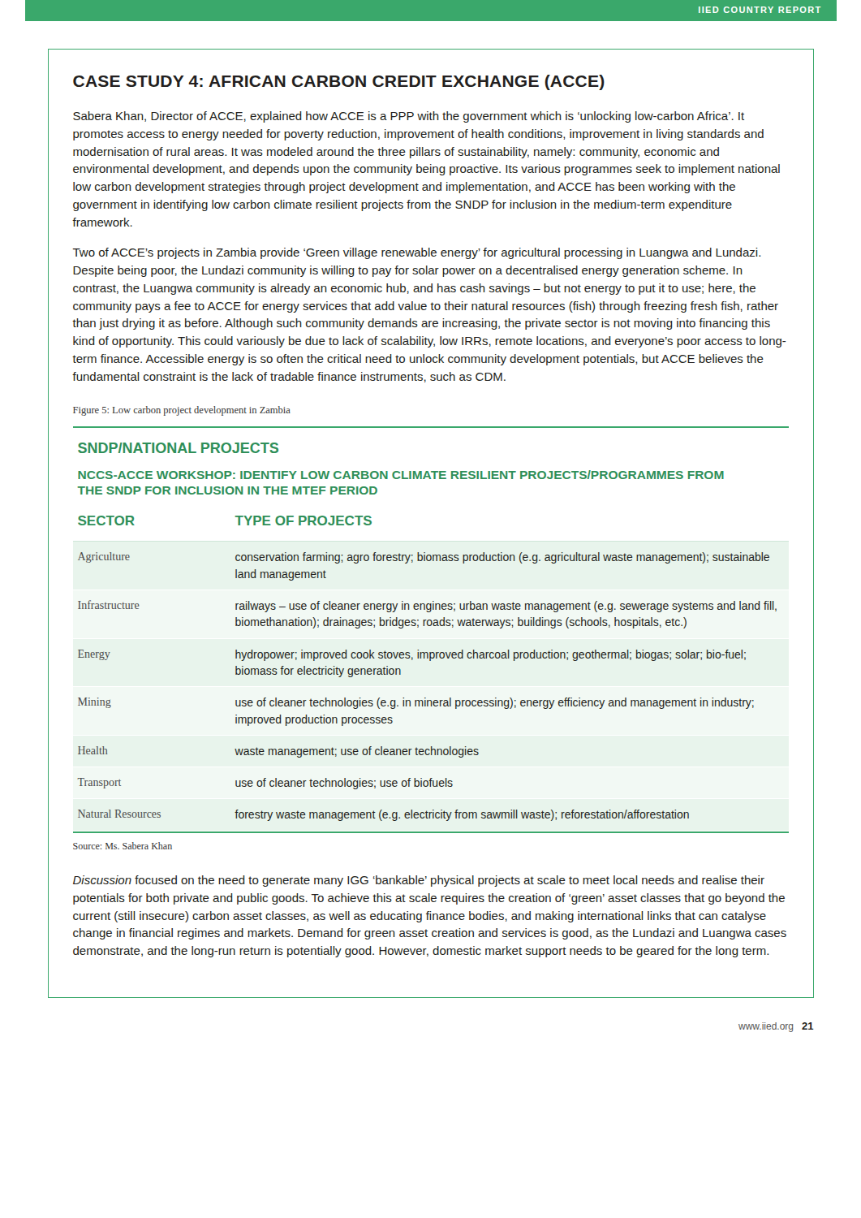IIED COUNTRY REPORT
Case Study 4: African Carbon Credit Exchange (ACCE)
Sabera Khan, Director of ACCE, explained how ACCE is a PPP with the government which is ‘unlocking low-carbon Africa’. It promotes access to energy needed for poverty reduction, improvement of health conditions, improvement in living standards and modernisation of rural areas. It was modeled around the three pillars of sustainability, namely: community, economic and environmental development, and depends upon the community being proactive. Its various programmes seek to implement national low carbon development strategies through project development and implementation, and ACCE has been working with the government in identifying low carbon climate resilient projects from the SNDP for inclusion in the medium-term expenditure framework.
Two of ACCE’s projects in Zambia provide ‘Green village renewable energy’ for agricultural processing in Luangwa and Lundazi. Despite being poor, the Lundazi community is willing to pay for solar power on a decentralised energy generation scheme. In contrast, the Luangwa community is already an economic hub, and has cash savings – but not energy to put it to use; here, the community pays a fee to ACCE for energy services that add value to their natural resources (fish) through freezing fresh fish, rather than just drying it as before. Although such community demands are increasing, the private sector is not moving into financing this kind of opportunity. This could variously be due to lack of scalability, low IRRs, remote locations, and everyone’s poor access to long-term finance. Accessible energy is so often the critical need to unlock community development potentials, but ACCE believes the fundamental constraint is the lack of tradable finance instruments, such as CDM.
Figure 5: Low carbon project development in Zambia
SNDP/National projects
NCCS-ACCE workshop: identify low carbon climate resilient projects/programmes from the SNDP for inclusion in the MTEF period
| Sector | Type of projects |
| --- | --- |
| Agriculture | conservation farming; agro forestry; biomass production (e.g. agricultural waste management); sustainable land management |
| Infrastructure | railways – use of cleaner energy in engines; urban waste management (e.g. sewerage systems and land fill, biomethanation); drainages; bridges; roads; waterways; buildings (schools, hospitals, etc.) |
| Energy | hydropower; improved cook stoves, improved charcoal production; geothermal; biogas; solar; bio-fuel; biomass for electricity generation |
| Mining | use of cleaner technologies (e.g. in mineral processing); energy efficiency and management in industry; improved production processes |
| Health | waste management; use of cleaner technologies |
| Transport | use of cleaner technologies; use of biofuels |
| Natural Resources | forestry waste management (e.g. electricity from sawmill waste); reforestation/afforestation |
Source: Ms. Sabera Khan
Discussion focused on the need to generate many IGG ‘bankable’ physical projects at scale to meet local needs and realise their potentials for both private and public goods. To achieve this at scale requires the creation of ‘green’ asset classes that go beyond the current (still insecure) carbon asset classes, as well as educating finance bodies, and making international links that can catalyse change in financial regimes and markets. Demand for green asset creation and services is good, as the Lundazi and Luangwa cases demonstrate, and the long-run return is potentially good. However, domestic market support needs to be geared for the long term.
www.iied.org 21